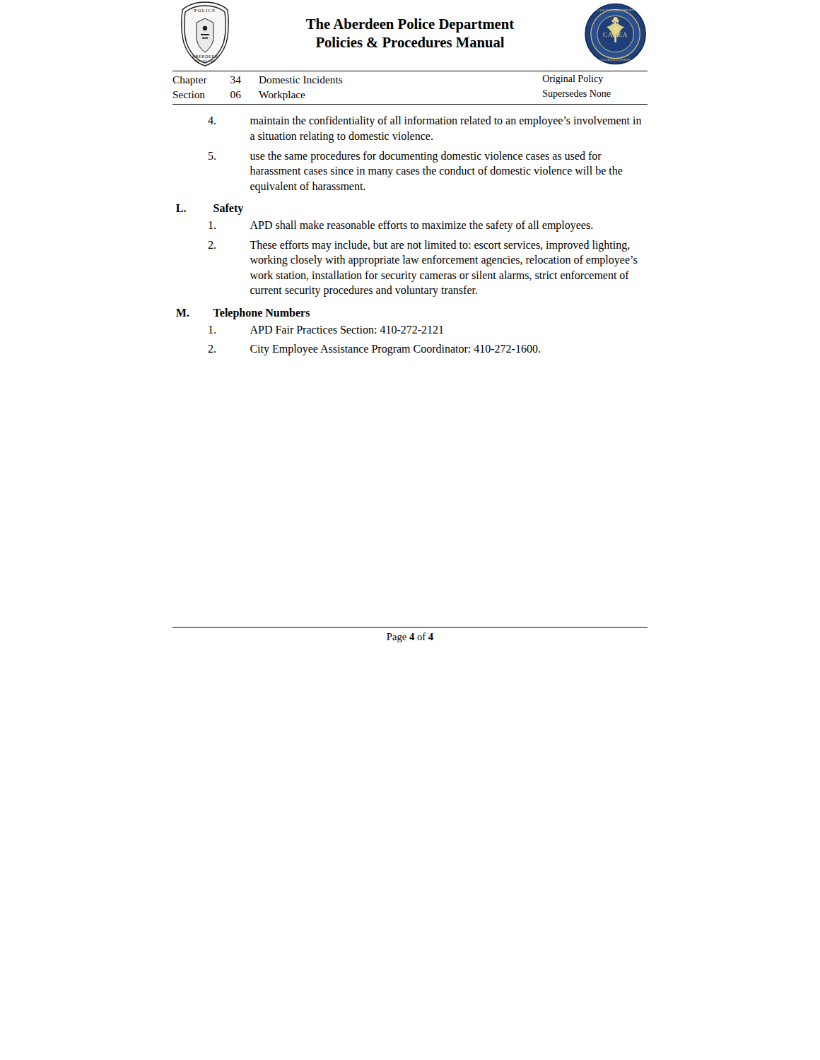POLICE ABERDEEN MARYLAND
The Aberdeen Police Department Policies & Procedures Manual
LAW ENFORCEMENT ACCREDITATION CALEA
| Chapter | 34 | Domestic Incidents | Original Policy |
| Section | 06 | Workplace | Supersedes None |
4. maintain the confidentiality of all information related to an employee’s involvement in a situation relating to domestic violence.
5. use the same procedures for documenting domestic violence cases as used for harassment cases since in many cases the conduct of domestic violence will be the equivalent of harassment.
L. Safety
1. APD shall make reasonable efforts to maximize the safety of all employees.
2. These efforts may include, but are not limited to: escort services, improved lighting, working closely with appropriate law enforcement agencies, relocation of employee’s work station, installation for security cameras or silent alarms, strict enforcement of current security procedures and voluntary transfer.
M. Telephone Numbers
1. APD Fair Practices Section: 410-272-2121
2. City Employee Assistance Program Coordinator: 410-272-1600.
Page 4 of 4